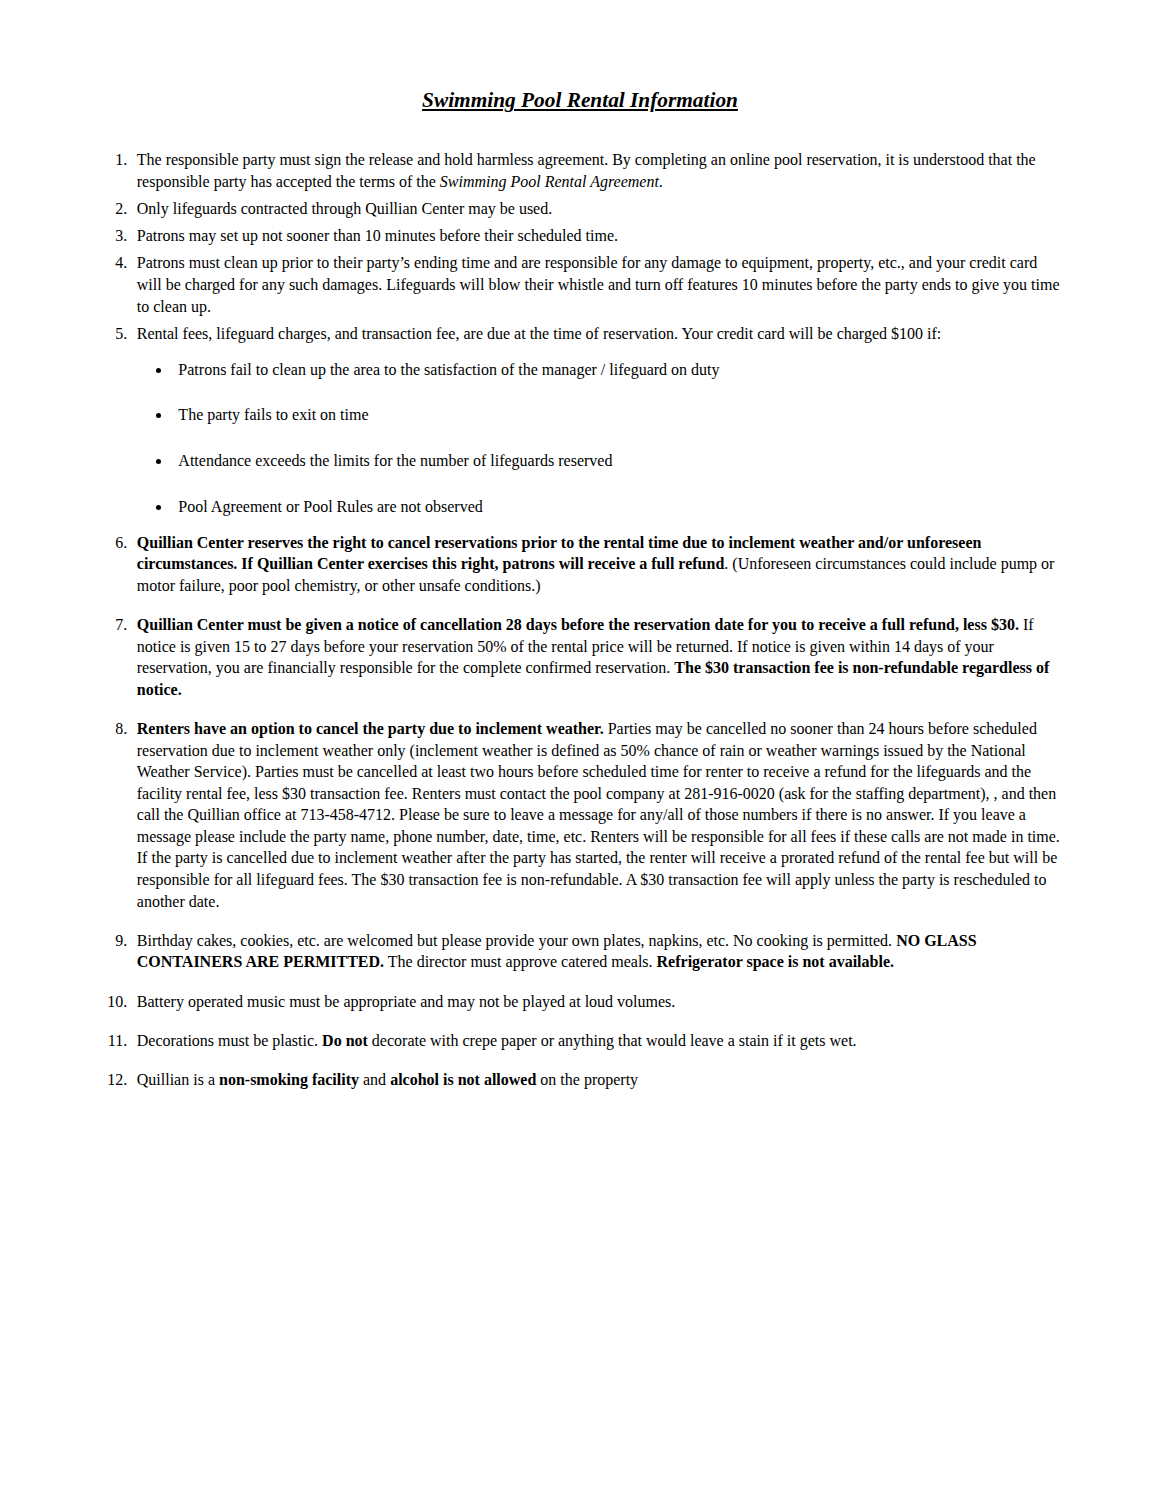Swimming Pool Rental Information
The responsible party must sign the release and hold harmless agreement. By completing an online pool reservation, it is understood that the responsible party has accepted the terms of the Swimming Pool Rental Agreement.
Only lifeguards contracted through Quillian Center may be used.
Patrons may set up not sooner than 10 minutes before their scheduled time.
Patrons must clean up prior to their party’s ending time and are responsible for any damage to equipment, property, etc., and your credit card will be charged for any such damages. Lifeguards will blow their whistle and turn off features 10 minutes before the party ends to give you time to clean up.
Rental fees, lifeguard charges, and transaction fee, are due at the time of reservation. Your credit card will be charged $100 if:
Patrons fail to clean up the area to the satisfaction of the manager / lifeguard on duty
The party fails to exit on time
Attendance exceeds the limits for the number of lifeguards reserved
Pool Agreement or Pool Rules are not observed
Quillian Center reserves the right to cancel reservations prior to the rental time due to inclement weather and/or unforeseen circumstances. If Quillian Center exercises this right, patrons will receive a full refund. (Unforeseen circumstances could include pump or motor failure, poor pool chemistry, or other unsafe conditions.)
Quillian Center must be given a notice of cancellation 28 days before the reservation date for you to receive a full refund, less $30. If notice is given 15 to 27 days before your reservation 50% of the rental price will be returned. If notice is given within 14 days of your reservation, you are financially responsible for the complete confirmed reservation. The $30 transaction fee is non-refundable regardless of notice.
Renters have an option to cancel the party due to inclement weather. Parties may be cancelled no sooner than 24 hours before scheduled reservation due to inclement weather only (inclement weather is defined as 50% chance of rain or weather warnings issued by the National Weather Service). Parties must be cancelled at least two hours before scheduled time for renter to receive a refund for the lifeguards and the facility rental fee, less $30 transaction fee. Renters must contact the pool company at 281-916-0020 (ask for the staffing department), , and then call the Quillian office at 713-458-4712. Please be sure to leave a message for any/all of those numbers if there is no answer. If you leave a message please include the party name, phone number, date, time, etc. Renters will be responsible for all fees if these calls are not made in time. If the party is cancelled due to inclement weather after the party has started, the renter will receive a prorated refund of the rental fee but will be responsible for all lifeguard fees. The $30 transaction fee is non-refundable. A $30 transaction fee will apply unless the party is rescheduled to another date.
Birthday cakes, cookies, etc. are welcomed but please provide your own plates, napkins, etc. No cooking is permitted. NO GLASS CONTAINERS ARE PERMITTED. The director must approve catered meals. Refrigerator space is not available.
Battery operated music must be appropriate and may not be played at loud volumes.
Decorations must be plastic. Do not decorate with crepe paper or anything that would leave a stain if it gets wet.
Quillian is a non-smoking facility and alcohol is not allowed on the property